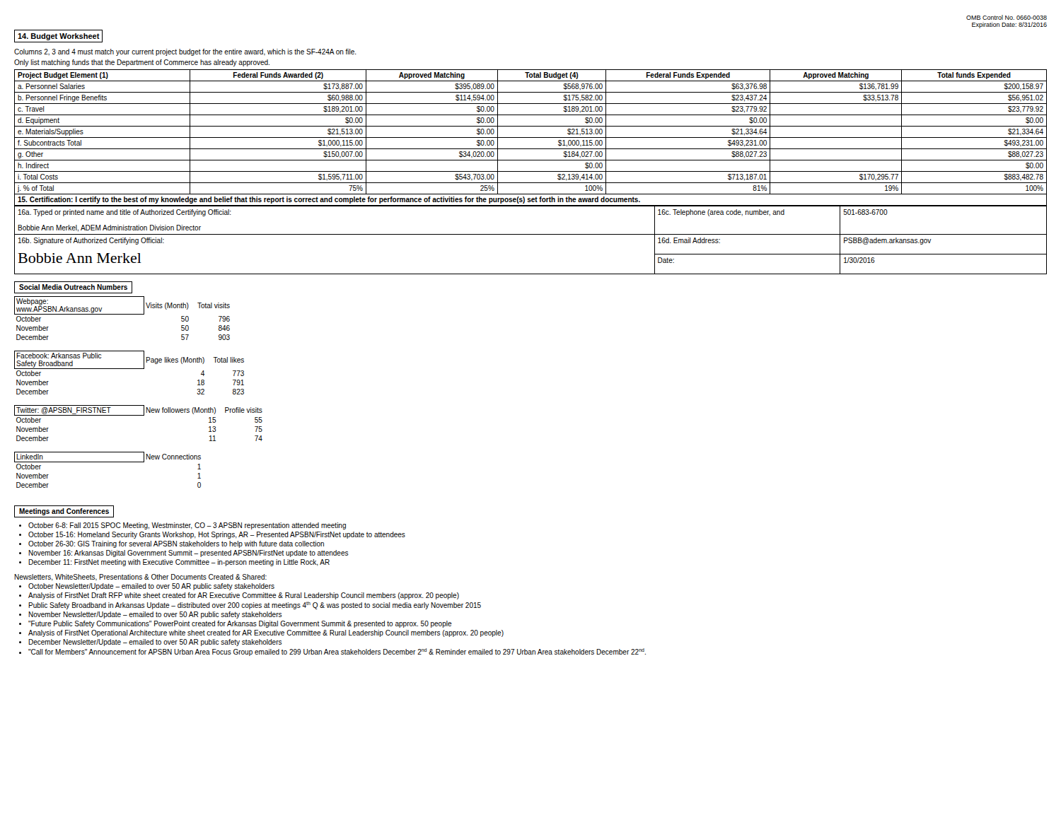OMB Control No. 0660-0038
Expiration Date: 8/31/2016
14. Budget Worksheet
Columns 2, 3 and 4 must match your current project budget for the entire award, which is the SF-424A on file.
Only list matching funds that the Department of Commerce has already approved.
| Project Budget Element (1) | Federal Funds Awarded (2) | Approved Matching | Total Budget (4) | Federal Funds Expended | Approved Matching | Total funds Expended |
| --- | --- | --- | --- | --- | --- | --- |
| a. Personnel Salaries | $173,887.00 | $395,089.00 | $568,976.00 | $63,376.98 | $136,781.99 | $200,158.97 |
| b. Personnel Fringe Benefits | $60,988.00 | $114,594.00 | $175,582.00 | $23,437.24 | $33,513.78 | $56,951.02 |
| c. Travel | $189,201.00 | $0.00 | $189,201.00 | $23,779.92 | | $23,779.92 |
| d. Equipment | $0.00 | $0.00 | $0.00 | $0.00 | | $0.00 |
| e. Materials/Supplies | $21,513.00 | $0.00 | $21,513.00 | $21,334.64 | | $21,334.64 |
| f. Subcontracts Total | $1,000,115.00 | $0.00 | $1,000,115.00 | $493,231.00 | | $493,231.00 |
| g. Other | $150,007.00 | $34,020.00 | $184,027.00 | $88,027.23 | | $88,027.23 |
| h. Indirect | | | $0.00 | | | $0.00 |
| i. Total Costs | $1,595,711.00 | $543,703.00 | $2,139,414.00 | $713,187.01 | $170,295.77 | $883,482.78 |
| j. % of Total | 75% | 25% | 100% | 81% | 19% | 100% |
15. Certification: I certify to the best of my knowledge and belief that this report is correct and complete for performance of activities for the purpose(s) set forth in the award documents.
| 16a. Typed or printed name and title of Authorized Certifying Official: Bobbie Ann Merkel, ADEM Administration Division Director | 16c. Telephone (area code, number, and | 501-683-6700 |
| 16b. Signature of Authorized Certifying Official: Bobbie Ann Merkel | 16d. Email Address: | PSBB@adem.arkansas.gov |
| Date: | 1/30/2016 |
Social Media Outreach Numbers
| Webpage: www.APSBN.Arkansas.gov | Visits (Month) | Total visits |
| October | 50 | 796 |
| November | 50 | 846 |
| December | 57 | 903 |
| Facebook: Arkansas Public Safety Broadband | Page likes (Month) | Total likes |
| October | 4 | 773 |
| November | 18 | 791 |
| December | 32 | 823 |
| Twitter: @APSBN_FIRSTNET | New followers (Month) | Profile visits |
| October | 15 | 55 |
| November | 13 | 75 |
| December | 11 | 74 |
| LinkedIn | New Connections |
| October | 1 |
| November | 1 |
| December | 0 |
Meetings and Conferences
October 6-8: Fall 2015 SPOC Meeting, Westminster, CO – 3 APSBN representation attended meeting
October 15-16: Homeland Security Grants Workshop, Hot Springs, AR – Presented APSBN/FirstNet update to attendees
October 26-30: GIS Training for several APSBN stakeholders to help with future data collection
November 16: Arkansas Digital Government Summit – presented APSBN/FirstNet update to attendees
December 11: FirstNet meeting with Executive Committee – in-person meeting in Little Rock, AR
Newsletters, WhiteSheets, Presentations & Other Documents Created & Shared:
October Newsletter/Update – emailed to over 50 AR public safety stakeholders
Analysis of FirstNet Draft RFP white sheet created for AR Executive Committee & Rural Leadership Council members (approx. 20 people)
Public Safety Broadband in Arkansas Update – distributed over 200 copies at meetings 4th Q & was posted to social media early November 2015
November Newsletter/Update – emailed to over 50 AR public safety stakeholders
"Future Public Safety Communications" PowerPoint created for Arkansas Digital Government Summit & presented to approx. 50 people
Analysis of FirstNet Operational Architecture white sheet created for AR Executive Committee & Rural Leadership Council members (approx. 20 people)
December Newsletter/Update – emailed to over 50 AR public safety stakeholders
"Call for Members" Announcement for APSBN Urban Area Focus Group emailed to 299 Urban Area stakeholders December 2nd & Reminder emailed to 297 Urban Area stakeholders December 22nd.